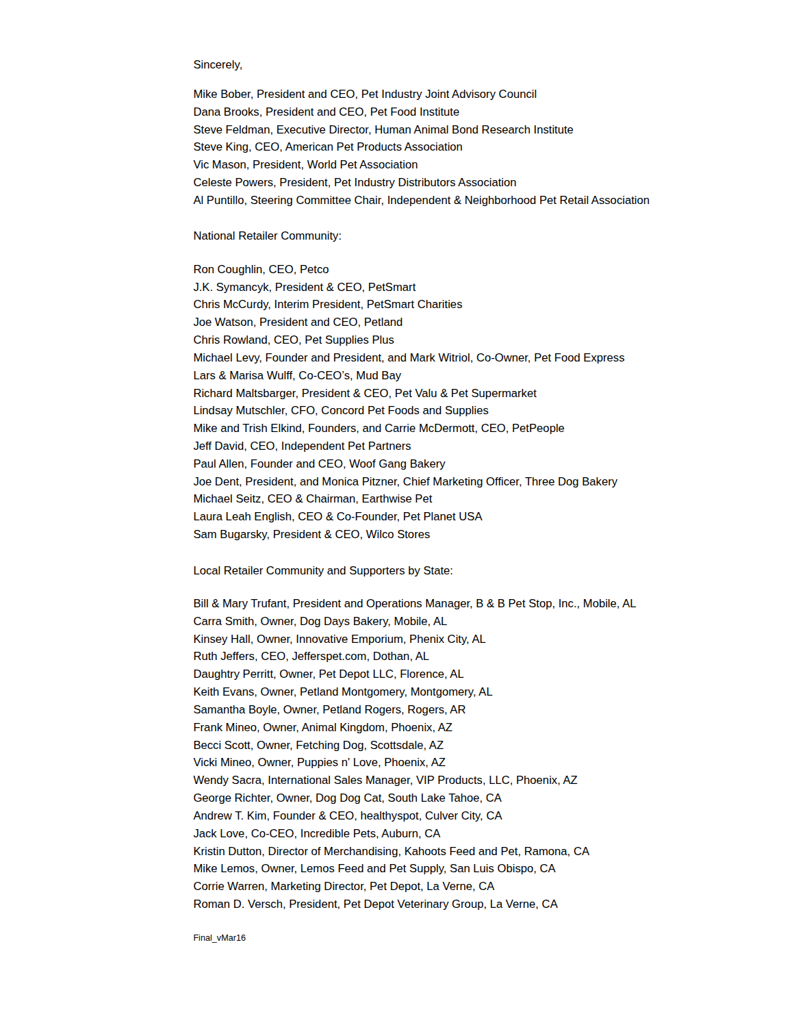Sincerely,
Mike Bober, President and CEO, Pet Industry Joint Advisory Council
Dana Brooks, President and CEO, Pet Food Institute
Steve Feldman, Executive Director, Human Animal Bond Research Institute
Steve King, CEO, American Pet Products Association
Vic Mason, President, World Pet Association
Celeste Powers, President, Pet Industry Distributors Association
Al Puntillo, Steering Committee Chair, Independent & Neighborhood Pet Retail Association
National Retailer Community:
Ron Coughlin, CEO, Petco
J.K. Symancyk, President & CEO, PetSmart
Chris McCurdy, Interim President, PetSmart Charities
Joe Watson, President and CEO, Petland
Chris Rowland, CEO, Pet Supplies Plus
Michael Levy, Founder and President, and Mark Witriol, Co-Owner, Pet Food Express
Lars & Marisa Wulff, Co-CEO’s, Mud Bay
Richard Maltsbarger, President & CEO, Pet Valu & Pet Supermarket
Lindsay Mutschler, CFO, Concord Pet Foods and Supplies
Mike and Trish Elkind, Founders, and Carrie McDermott, CEO, PetPeople
Jeff David, CEO, Independent Pet Partners
Paul Allen, Founder and CEO, Woof Gang Bakery
Joe Dent, President, and Monica Pitzner, Chief Marketing Officer, Three Dog Bakery
Michael Seitz, CEO & Chairman, Earthwise Pet
Laura Leah English, CEO & Co-Founder, Pet Planet USA
Sam Bugarsky, President & CEO, Wilco Stores
Local Retailer Community and Supporters by State:
Bill & Mary Trufant, President and Operations Manager, B & B Pet Stop, Inc., Mobile, AL
Carra Smith, Owner, Dog Days Bakery, Mobile, AL
Kinsey Hall, Owner, Innovative Emporium, Phenix City, AL
Ruth Jeffers, CEO, Jefferspet.com, Dothan, AL
Daughtry Perritt, Owner, Pet Depot LLC, Florence, AL
Keith Evans, Owner, Petland Montgomery, Montgomery, AL
Samantha Boyle, Owner, Petland Rogers, Rogers, AR
Frank Mineo, Owner, Animal Kingdom, Phoenix, AZ
Becci Scott, Owner, Fetching Dog, Scottsdale, AZ
Vicki Mineo, Owner, Puppies n' Love, Phoenix, AZ
Wendy Sacra, International Sales Manager, VIP Products, LLC, Phoenix, AZ
George Richter, Owner, Dog Dog Cat, South Lake Tahoe, CA
Andrew T. Kim, Founder & CEO, healthyspot, Culver City, CA
Jack Love, Co-CEO, Incredible Pets, Auburn, CA
Kristin Dutton, Director of Merchandising, Kahoots Feed and Pet, Ramona, CA
Mike Lemos, Owner, Lemos Feed and Pet Supply, San Luis Obispo, CA
Corrie Warren, Marketing Director, Pet Depot, La Verne, CA
Roman D. Versch, President, Pet Depot Veterinary Group, La Verne, CA
Final_vMar16